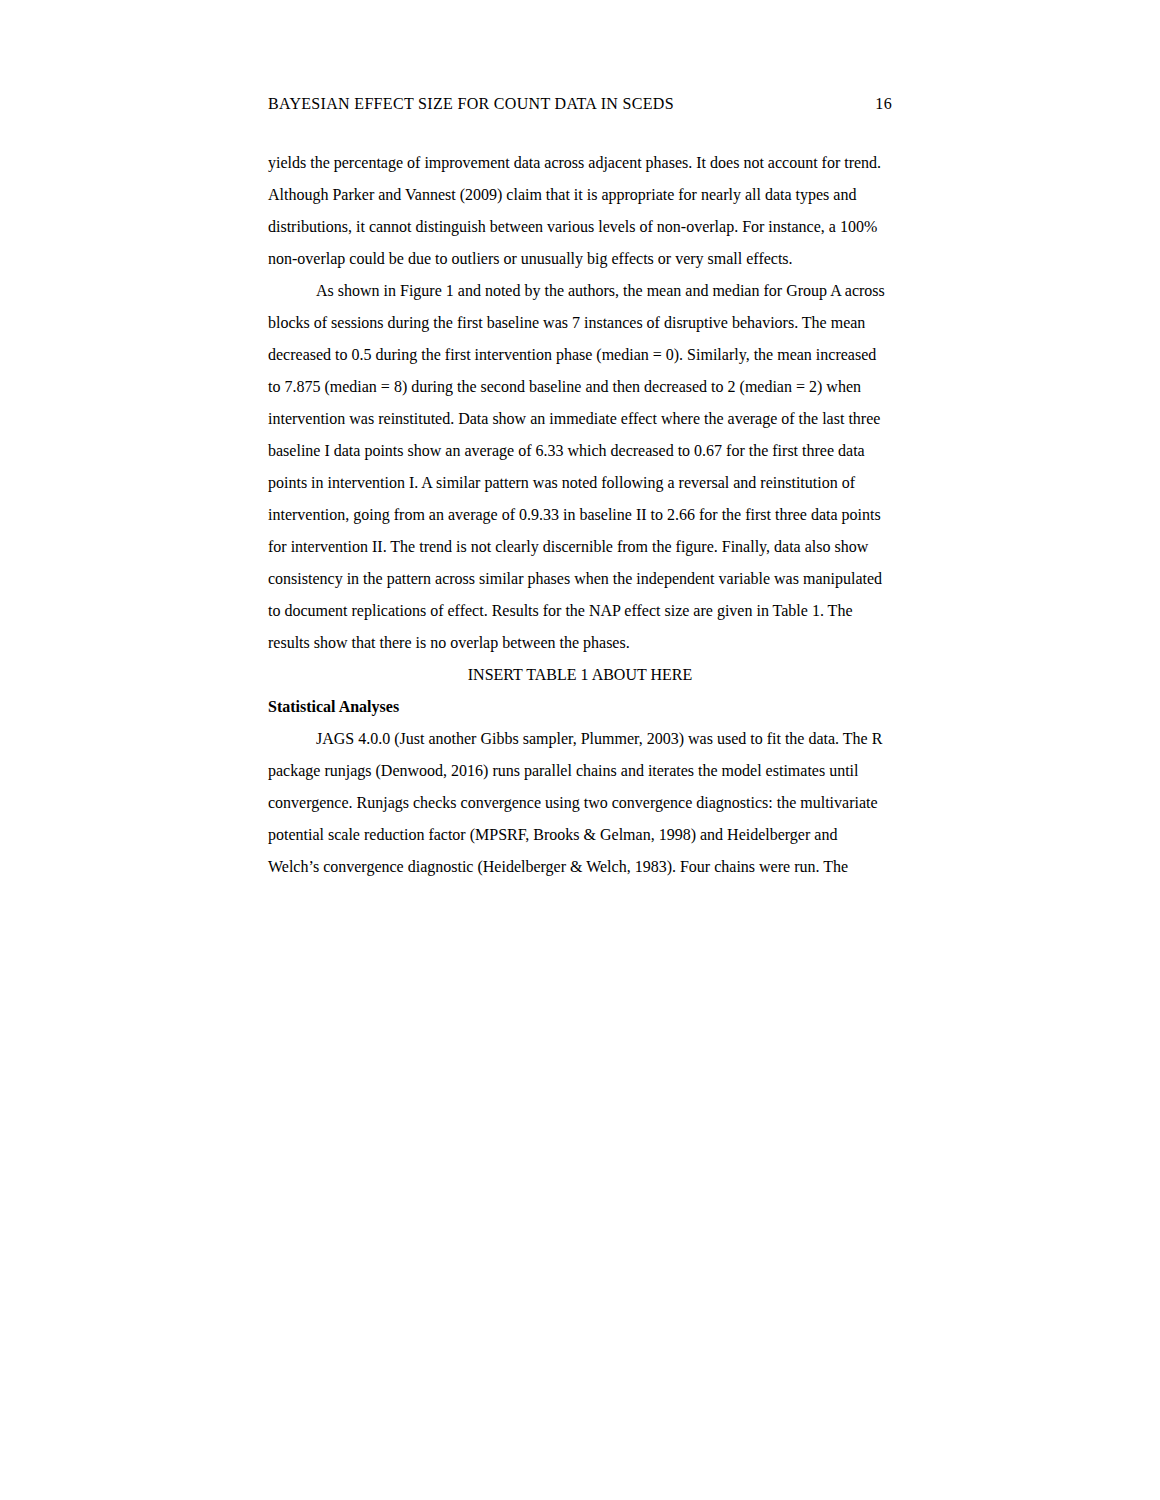Bayesian Effect Size for Count Data in SCEDs 16
yields the percentage of improvement data across adjacent phases. It does not account for trend. Although Parker and Vannest (2009) claim that it is appropriate for nearly all data types and distributions, it cannot distinguish between various levels of non-overlap. For instance, a 100% non-overlap could be due to outliers or unusually big effects or very small effects.
As shown in Figure 1 and noted by the authors, the mean and median for Group A across blocks of sessions during the first baseline was 7 instances of disruptive behaviors. The mean decreased to 0.5 during the first intervention phase (median = 0). Similarly, the mean increased to 7.875 (median = 8) during the second baseline and then decreased to 2 (median = 2) when intervention was reinstituted. Data show an immediate effect where the average of the last three baseline I data points show an average of 6.33 which decreased to 0.67 for the first three data points in intervention I. A similar pattern was noted following a reversal and reinstitution of intervention, going from an average of 0.9.33 in baseline II to 2.66 for the first three data points for intervention II. The trend is not clearly discernible from the figure. Finally, data also show consistency in the pattern across similar phases when the independent variable was manipulated to document replications of effect. Results for the NAP effect size are given in Table 1. The results show that there is no overlap between the phases.
INSERT TABLE 1 ABOUT HERE
Statistical Analyses
JAGS 4.0.0 (Just another Gibbs sampler, Plummer, 2003) was used to fit the data. The R package runjags (Denwood, 2016) runs parallel chains and iterates the model estimates until convergence. Runjags checks convergence using two convergence diagnostics: the multivariate potential scale reduction factor (MPSRF, Brooks & Gelman, 1998) and Heidelberger and Welch’s convergence diagnostic (Heidelberger & Welch, 1983). Four chains were run. The